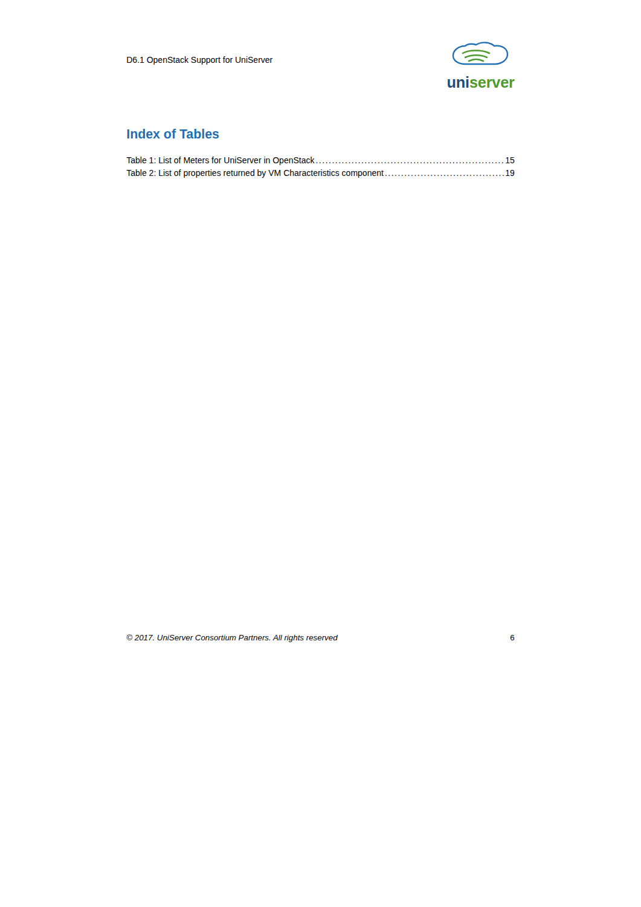D6.1 OpenStack Support for UniServer
uni server
Index of Tables
Table 1: List of Meters for UniServer in OpenStack ......................................................................................... 15
Table 2: List of properties returned by VM Characteristics component ......................................................................................... 19
© 2017. UniServer Consortium Partners. All rights reserved
6